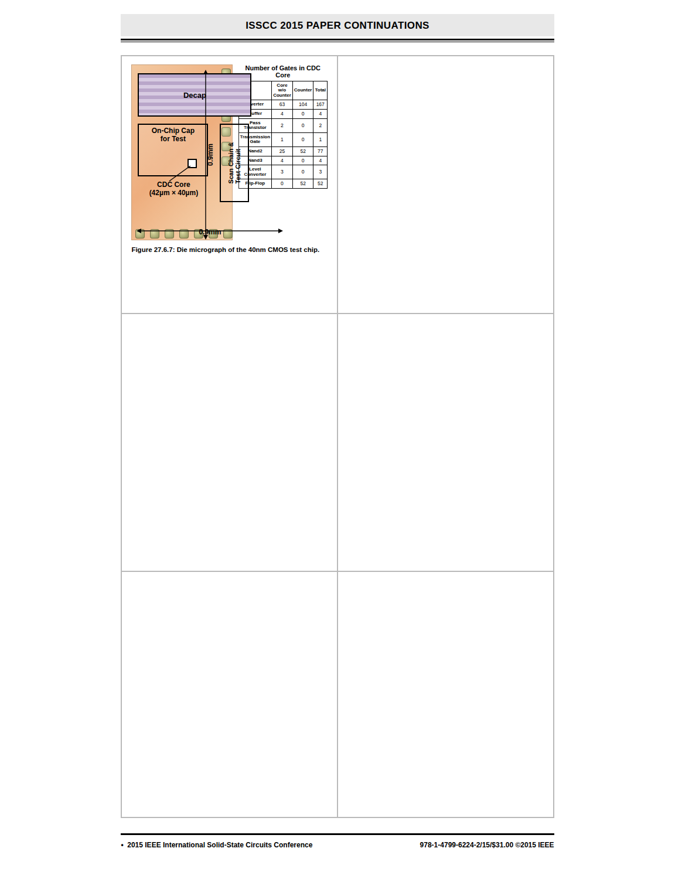ISSCC 2015 PAPER CONTINUATIONS
Decap
On-Chip Cap
for Test
CDC Core
(42µm × 40µm)
Scan Chain &
Test Circuit
0.9mm
0.9mm
Number of Gates in CDC Core
| | Core w/o Counter | Counter | Total |
| --- | --- | --- | --- |
| Inverter | 63 | 104 | 167 |
| Buffer | 4 | 0 | 4 |
| Pass Transistor | 2 | 0 | 2 |
| Transmission Gate | 1 | 0 | 1 |
| Nand2 | 25 | 52 | 77 |
| Nand3 | 4 | 0 | 4 |
| Level Converter | 3 | 0 | 3 |
| Flip-Flop | 0 | 52 | 52 |
Figure 27.6.7: Die micrograph of the 40nm CMOS test chip.
• 2015 IEEE International Solid-State Circuits Conference
978-1-4799-6224-2/15/$31.00 ©2015 IEEE